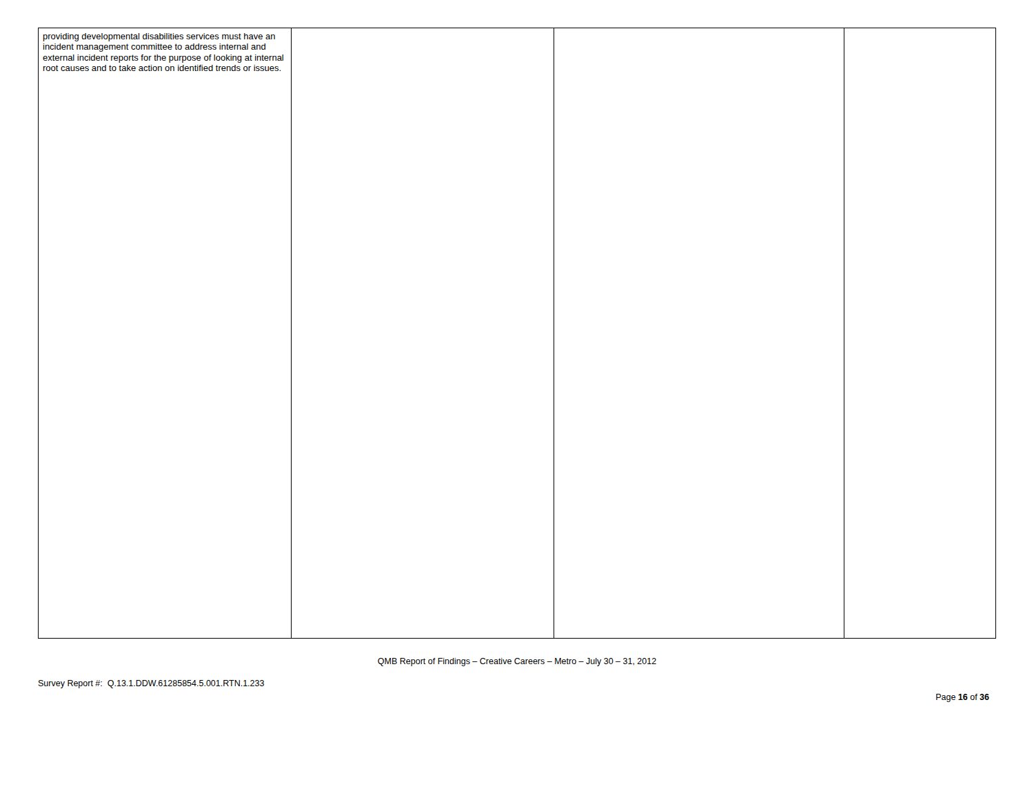| providing developmental disabilities services must have an incident management committee to address internal and external incident reports for the purpose of looking at internal root causes and to take action on identified trends or issues. | | | |
QMB Report of Findings – Creative Careers – Metro – July 30 – 31, 2012
Survey Report #: Q.13.1.DDW.61285854.5.001.RTN.1.233
Page 16 of 36